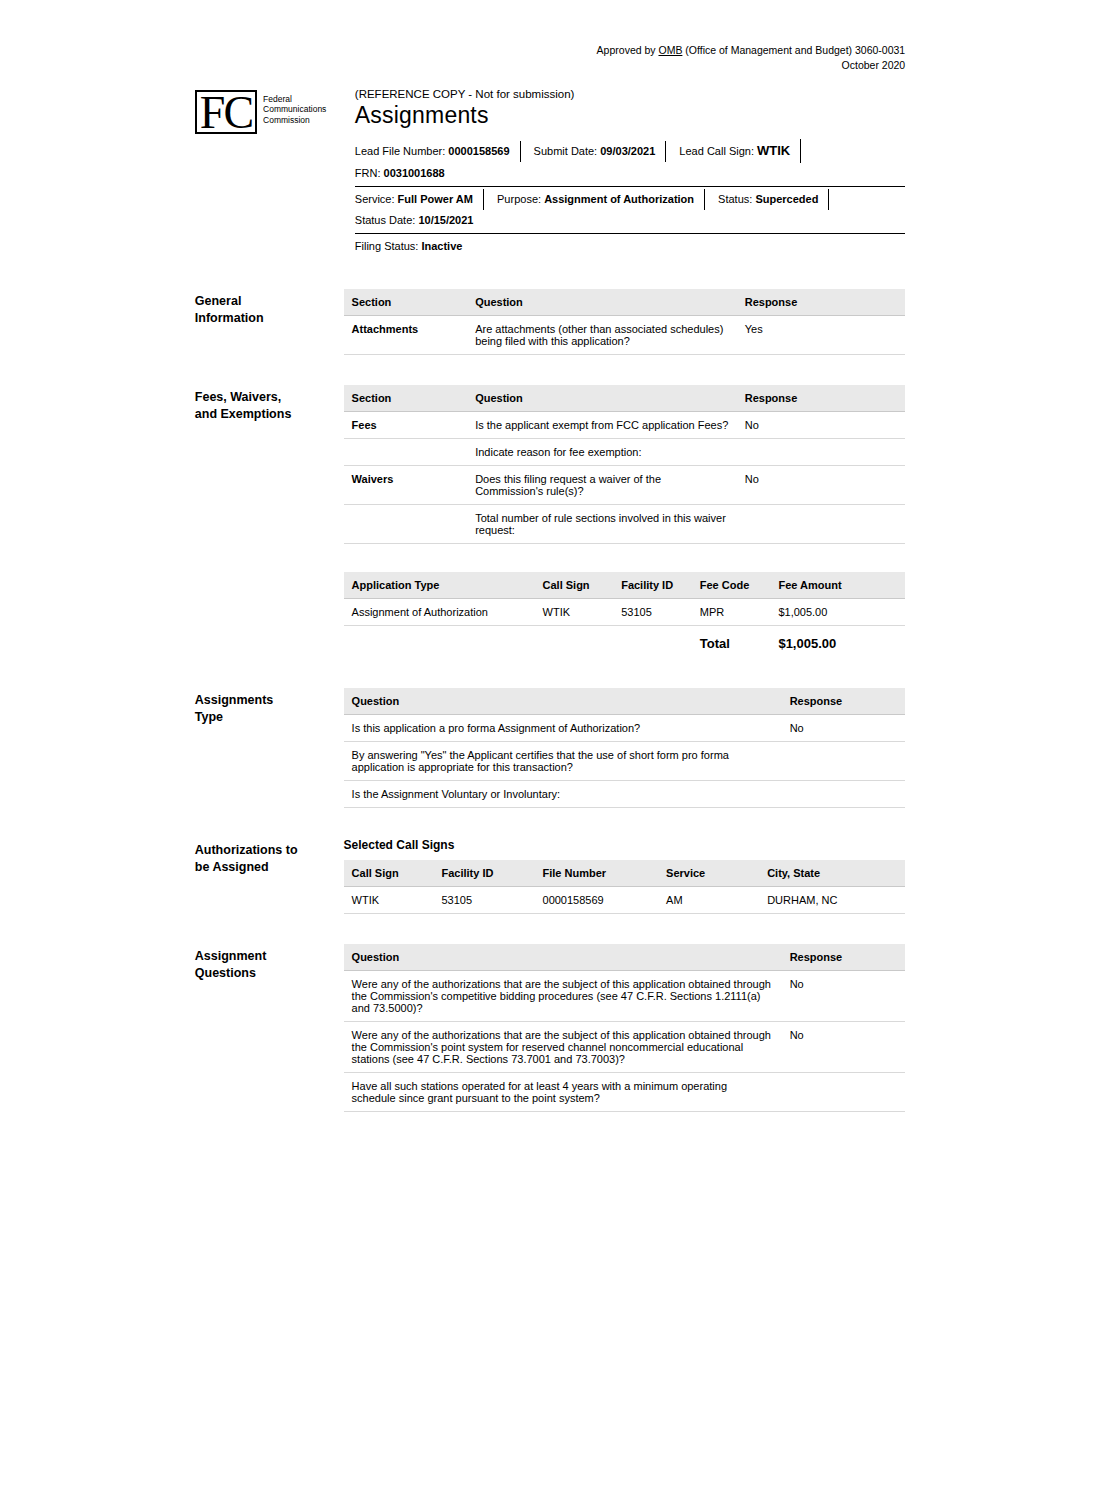Approved by OMB (Office of Management and Budget) 3060-0031
October 2020
FC
Federal
Communications
Commission
(REFERENCE COPY - Not for submission)
Assignments
Lead File Number: 0000158569 Submit Date: 09/03/2021 Lead Call Sign: WTIK FRN: 0031001688
Service: Full Power AM Purpose: Assignment of Authorization Status: Superceded Status Date: 10/15/2021
Filing Status: Inactive
General
Information
| Section | Question | Response |
| --- | --- | --- |
| Attachments | Are attachments (other than associated schedules) being filed with this application? | Yes |
Fees, Waivers,
and Exemptions
| Section | Question | Response |
| --- | --- | --- |
| Fees | Is the applicant exempt from FCC application Fees? | No |
| | Indicate reason for fee exemption: | |
| Waivers | Does this filing request a waiver of the Commission's rule(s)? | No |
| | Total number of rule sections involved in this waiver request: | |
| Application Type | Call Sign | Facility ID | Fee Code | Fee Amount |
| --- | --- | --- | --- | --- |
| Assignment of Authorization | WTIK | 53105 | MPR | $1,005.00 |
| | Total | $1,005.00 |
Assignments
Type
| Question | Response |
| --- | --- |
| Is this application a pro forma Assignment of Authorization? | No |
| By answering "Yes" the Applicant certifies that the use of short form pro forma application is appropriate for this transaction? | |
| Is the Assignment Voluntary or Involuntary: | |
Authorizations to
be Assigned
Selected Call Signs
| Call Sign | Facility ID | File Number | Service | City, State |
| --- | --- | --- | --- | --- |
| WTIK | 53105 | 0000158569 | AM | DURHAM, NC |
Assignment
Questions
| Question | Response |
| --- | --- |
| Were any of the authorizations that are the subject of this application obtained through the Commission's competitive bidding procedures (see 47 C.F.R. Sections 1.2111(a) and 73.5000)? | No |
| Were any of the authorizations that are the subject of this application obtained through the Commission's point system for reserved channel noncommercial educational stations (see 47 C.F.R. Sections 73.7001 and 73.7003)? | No |
| Have all such stations operated for at least 4 years with a minimum operating schedule since grant pursuant to the point system? | |